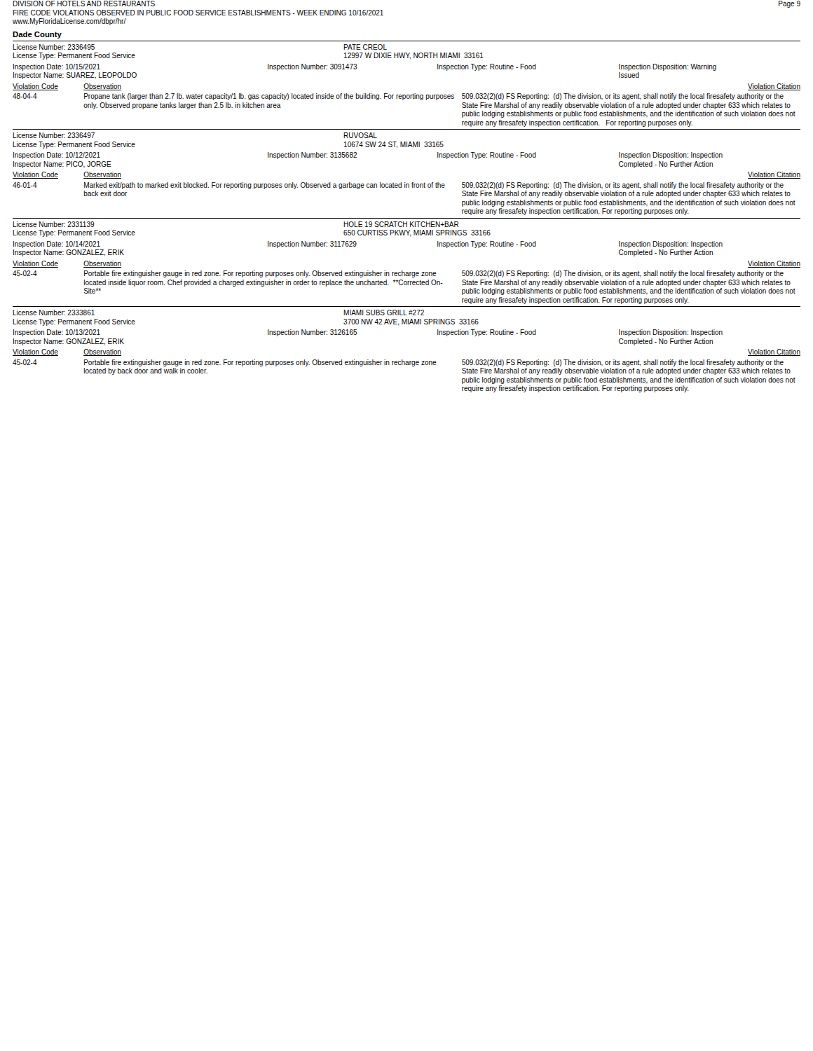Page 9
DIVISION OF HOTELS AND RESTAURANTS
FIRE CODE VIOLATIONS OBSERVED IN PUBLIC FOOD SERVICE ESTABLISHMENTS - WEEK ENDING 10/16/2021
www.MyFloridaLicense.com/dbpr/hr/
Dade County
License Number: 2336495
PATE CREOL
License Type: Permanent Food Service
12997 W DIXIE HWY, NORTH MIAMI 33161
Inspection Date: 10/15/2021
Inspector Name: SUAREZ, LEOPOLDO
Inspection Number: 3091473
Inspection Type: Routine - Food
Inspection Disposition: Warning
Issued
Violation Code
Observation
Violation Citation
48-04-4
Propane tank (larger than 2.7 lb. water capacity/1 lb. gas capacity) located inside of the building. For reporting purposes only. Observed propane tanks larger than 2.5 lb. in kitchen area
509.032(2)(d) FS Reporting: (d) The division, or its agent, shall notify the local firesafety authority or the State Fire Marshal of any readily observable violation of a rule adopted under chapter 633 which relates to public lodging establishments or public food establishments, and the identification of such violation does not require any firesafety inspection certification. For reporting purposes only.
License Number: 2336497
RUVOSAL
License Type: Permanent Food Service
10674 SW 24 ST, MIAMI 33165
Inspection Date: 10/12/2021
Inspector Name: PICO, JORGE
Inspection Number: 3135682
Inspection Type: Routine - Food
Inspection Disposition: Inspection
Completed - No Further Action
Violation Code
Observation
Violation Citation
46-01-4
Marked exit/path to marked exit blocked. For reporting purposes only. Observed a garbage can located in front of the back exit door
509.032(2)(d) FS Reporting: (d) The division, or its agent, shall notify the local firesafety authority or the State Fire Marshal of any readily observable violation of a rule adopted under chapter 633 which relates to public lodging establishments or public food establishments, and the identification of such violation does not require any firesafety inspection certification. For reporting purposes only.
License Number: 2331139
HOLE 19 SCRATCH KITCHEN+BAR
License Type: Permanent Food Service
650 CURTISS PKWY, MIAMI SPRINGS 33166
Inspection Date: 10/14/2021
Inspector Name: GONZALEZ, ERIK
Inspection Number: 3117629
Inspection Type: Routine - Food
Inspection Disposition: Inspection
Completed - No Further Action
Violation Code
Observation
Violation Citation
45-02-4
Portable fire extinguisher gauge in red zone. For reporting purposes only. Observed extinguisher in recharge zone located inside liquor room. Chef provided a charged extinguisher in order to replace the uncharted. **Corrected On-Site**
509.032(2)(d) FS Reporting: (d) The division, or its agent, shall notify the local firesafety authority or the State Fire Marshal of any readily observable violation of a rule adopted under chapter 633 which relates to public lodging establishments or public food establishments, and the identification of such violation does not require any firesafety inspection certification. For reporting purposes only.
License Number: 2333861
MIAMI SUBS GRILL #272
License Type: Permanent Food Service
3700 NW 42 AVE, MIAMI SPRINGS 33166
Inspection Date: 10/13/2021
Inspector Name: GONZALEZ, ERIK
Inspection Number: 3126165
Inspection Type: Routine - Food
Inspection Disposition: Inspection
Completed - No Further Action
Violation Code
Observation
Violation Citation
45-02-4
Portable fire extinguisher gauge in red zone. For reporting purposes only. Observed extinguisher in recharge zone located by back door and walk in cooler.
509.032(2)(d) FS Reporting: (d) The division, or its agent, shall notify the local firesafety authority or the State Fire Marshal of any readily observable violation of a rule adopted under chapter 633 which relates to public lodging establishments or public food establishments, and the identification of such violation does not require any firesafety inspection certification. For reporting purposes only.